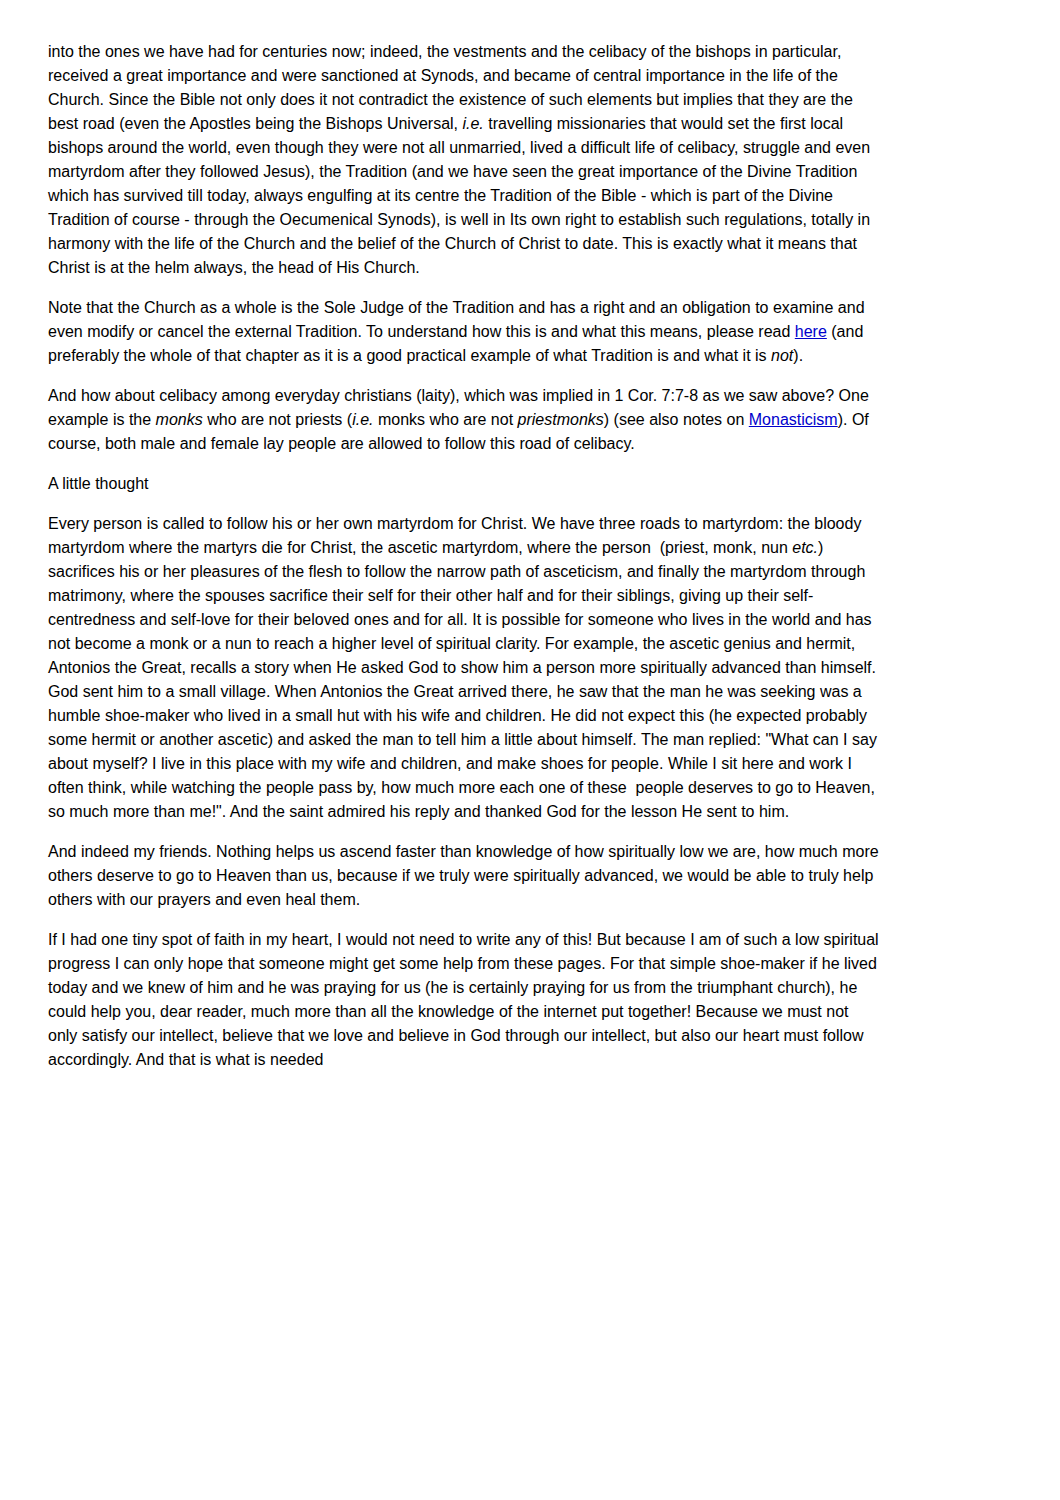into the ones we have had for centuries now; indeed, the vestments and the celibacy of the bishops in particular, received a great importance and were sanctioned at Synods, and became of central importance in the life of the Church. Since the Bible not only does it not contradict the existence of such elements but implies that they are the best road (even the Apostles being the Bishops Universal, i.e. travelling missionaries that would set the first local bishops around the world, even though they were not all unmarried, lived a difficult life of celibacy, struggle and even martyrdom after they followed Jesus), the Tradition (and we have seen the great importance of the Divine Tradition which has survived till today, always engulfing at its centre the Tradition of the Bible - which is part of the Divine Tradition of course - through the Oecumenical Synods), is well in Its own right to establish such regulations, totally in harmony with the life of the Church and the belief of the Church of Christ to date. This is exactly what it means that Christ is at the helm always, the head of His Church.
Note that the Church as a whole is the Sole Judge of the Tradition and has a right and an obligation to examine and even modify or cancel the external Tradition. To understand how this is and what this means, please read here (and preferably the whole of that chapter as it is a good practical example of what Tradition is and what it is not).
And how about celibacy among everyday christians (laity), which was implied in 1 Cor. 7:7-8 as we saw above? One example is the monks who are not priests (i.e. monks who are not priestmonks) (see also notes on Monasticism). Of course, both male and female lay people are allowed to follow this road of celibacy.
A little thought
Every person is called to follow his or her own martyrdom for Christ. We have three roads to martyrdom: the bloody martyrdom where the martyrs die for Christ, the ascetic martyrdom, where the person (priest, monk, nun etc.) sacrifices his or her pleasures of the flesh to follow the narrow path of asceticism, and finally the martyrdom through matrimony, where the spouses sacrifice their self for their other half and for their siblings, giving up their self-centredness and self-love for their beloved ones and for all. It is possible for someone who lives in the world and has not become a monk or a nun to reach a higher level of spiritual clarity. For example, the ascetic genius and hermit, Antonios the Great, recalls a story when He asked God to show him a person more spiritually advanced than himself. God sent him to a small village. When Antonios the Great arrived there, he saw that the man he was seeking was a humble shoe-maker who lived in a small hut with his wife and children. He did not expect this (he expected probably some hermit or another ascetic) and asked the man to tell him a little about himself. The man replied: "What can I say about myself? I live in this place with my wife and children, and make shoes for people. While I sit here and work I often think, while watching the people pass by, how much more each one of these people deserves to go to Heaven, so much more than me!". And the saint admired his reply and thanked God for the lesson He sent to him.
And indeed my friends. Nothing helps us ascend faster than knowledge of how spiritually low we are, how much more others deserve to go to Heaven than us, because if we truly were spiritually advanced, we would be able to truly help others with our prayers and even heal them.
If I had one tiny spot of faith in my heart, I would not need to write any of this! But because I am of such a low spiritual progress I can only hope that someone might get some help from these pages. For that simple shoe-maker if he lived today and we knew of him and he was praying for us (he is certainly praying for us from the triumphant church), he could help you, dear reader, much more than all the knowledge of the internet put together! Because we must not only satisfy our intellect, believe that we love and believe in God through our intellect, but also our heart must follow accordingly. And that is what is needed